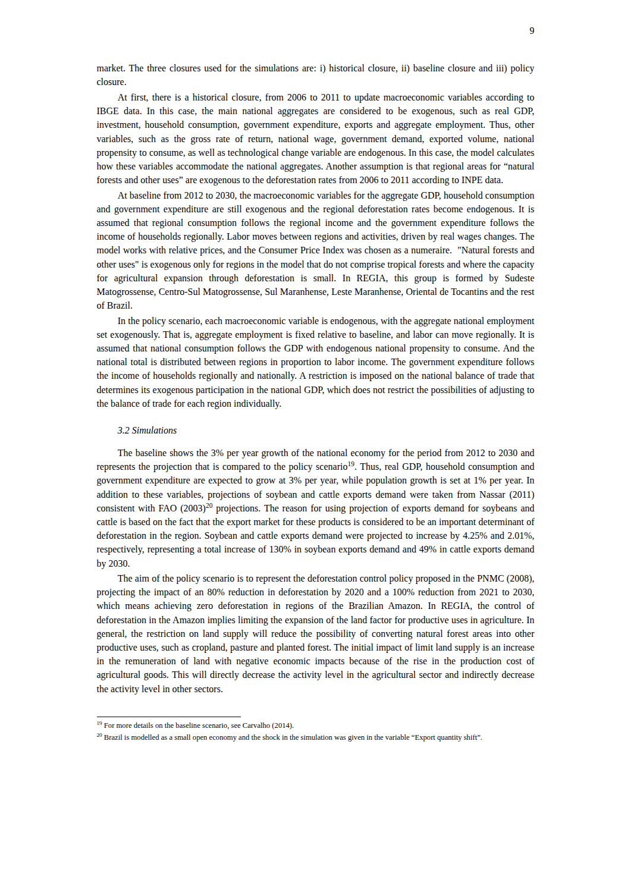9
market. The three closures used for the simulations are: i) historical closure, ii) baseline closure and iii) policy closure.
At first, there is a historical closure, from 2006 to 2011 to update macroeconomic variables according to IBGE data. In this case, the main national aggregates are considered to be exogenous, such as real GDP, investment, household consumption, government expenditure, exports and aggregate employment. Thus, other variables, such as the gross rate of return, national wage, government demand, exported volume, national propensity to consume, as well as technological change variable are endogenous. In this case, the model calculates how these variables accommodate the national aggregates. Another assumption is that regional areas for “natural forests and other uses” are exogenous to the deforestation rates from 2006 to 2011 according to INPE data.
At baseline from 2012 to 2030, the macroeconomic variables for the aggregate GDP, household consumption and government expenditure are still exogenous and the regional deforestation rates become endogenous. It is assumed that regional consumption follows the regional income and the government expenditure follows the income of households regionally. Labor moves between regions and activities, driven by real wages changes. The model works with relative prices, and the Consumer Price Index was chosen as a numeraire. "Natural forests and other uses" is exogenous only for regions in the model that do not comprise tropical forests and where the capacity for agricultural expansion through deforestation is small. In REGIA, this group is formed by Sudeste Matogrossense, Centro-Sul Matogrossense, Sul Maranhense, Leste Maranhense, Oriental de Tocantins and the rest of Brazil.
In the policy scenario, each macroeconomic variable is endogenous, with the aggregate national employment set exogenously. That is, aggregate employment is fixed relative to baseline, and labor can move regionally. It is assumed that national consumption follows the GDP with endogenous national propensity to consume. And the national total is distributed between regions in proportion to labor income. The government expenditure follows the income of households regionally and nationally. A restriction is imposed on the national balance of trade that determines its exogenous participation in the national GDP, which does not restrict the possibilities of adjusting to the balance of trade for each region individually.
3.2 Simulations
The baseline shows the 3% per year growth of the national economy for the period from 2012 to 2030 and represents the projection that is compared to the policy scenario19. Thus, real GDP, household consumption and government expenditure are expected to grow at 3% per year, while population growth is set at 1% per year. In addition to these variables, projections of soybean and cattle exports demand were taken from Nassar (2011) consistent with FAO (2003)20 projections. The reason for using projection of exports demand for soybeans and cattle is based on the fact that the export market for these products is considered to be an important determinant of deforestation in the region. Soybean and cattle exports demand were projected to increase by 4.25% and 2.01%, respectively, representing a total increase of 130% in soybean exports demand and 49% in cattle exports demand by 2030.
The aim of the policy scenario is to represent the deforestation control policy proposed in the PNMC (2008), projecting the impact of an 80% reduction in deforestation by 2020 and a 100% reduction from 2021 to 2030, which means achieving zero deforestation in regions of the Brazilian Amazon. In REGIA, the control of deforestation in the Amazon implies limiting the expansion of the land factor for productive uses in agriculture. In general, the restriction on land supply will reduce the possibility of converting natural forest areas into other productive uses, such as cropland, pasture and planted forest. The initial impact of limit land supply is an increase in the remuneration of land with negative economic impacts because of the rise in the production cost of agricultural goods. This will directly decrease the activity level in the agricultural sector and indirectly decrease the activity level in other sectors.
19 For more details on the baseline scenario, see Carvalho (2014).
20 Brazil is modelled as a small open economy and the shock in the simulation was given in the variable “Export quantity shift”.